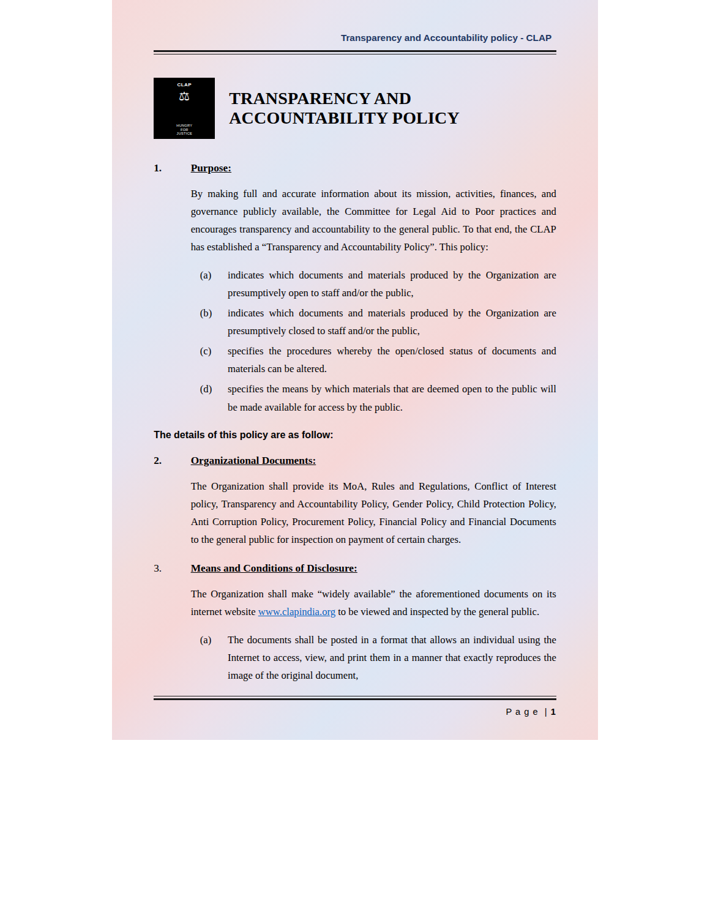Transparency and Accountability policy - CLAP
CLAP
⚖
HUNGRY
FOR
JUSTICE
TRANSPARENCY AND ACCOUNTABILITY POLICY
1. Purpose:
By making full and accurate information about its mission, activities, finances, and governance publicly available, the Committee for Legal Aid to Poor practices and encourages transparency and accountability to the general public. To that end, the CLAP has established a “Transparency and Accountability Policy”. This policy:
indicates which documents and materials produced by the Organization are presumptively open to staff and/or the public,
indicates which documents and materials produced by the Organization are presumptively closed to staff and/or the public,
specifies the procedures whereby the open/closed status of documents and materials can be altered.
specifies the means by which materials that are deemed open to the public will be made available for access by the public.
The details of this policy are as follow:
2. Organizational Documents:
The Organization shall provide its MoA, Rules and Regulations, Conflict of Interest policy, Transparency and Accountability Policy, Gender Policy, Child Protection Policy, Anti Corruption Policy, Procurement Policy, Financial Policy and Financial Documents to the general public for inspection on payment of certain charges.
3. Means and Conditions of Disclosure:
The Organization shall make “widely available” the aforementioned documents on its internet website www.clapindia.org to be viewed and inspected by the general public.
The documents shall be posted in a format that allows an individual using the Internet to access, view, and print them in a manner that exactly reproduces the image of the original document,
P a g e | 1